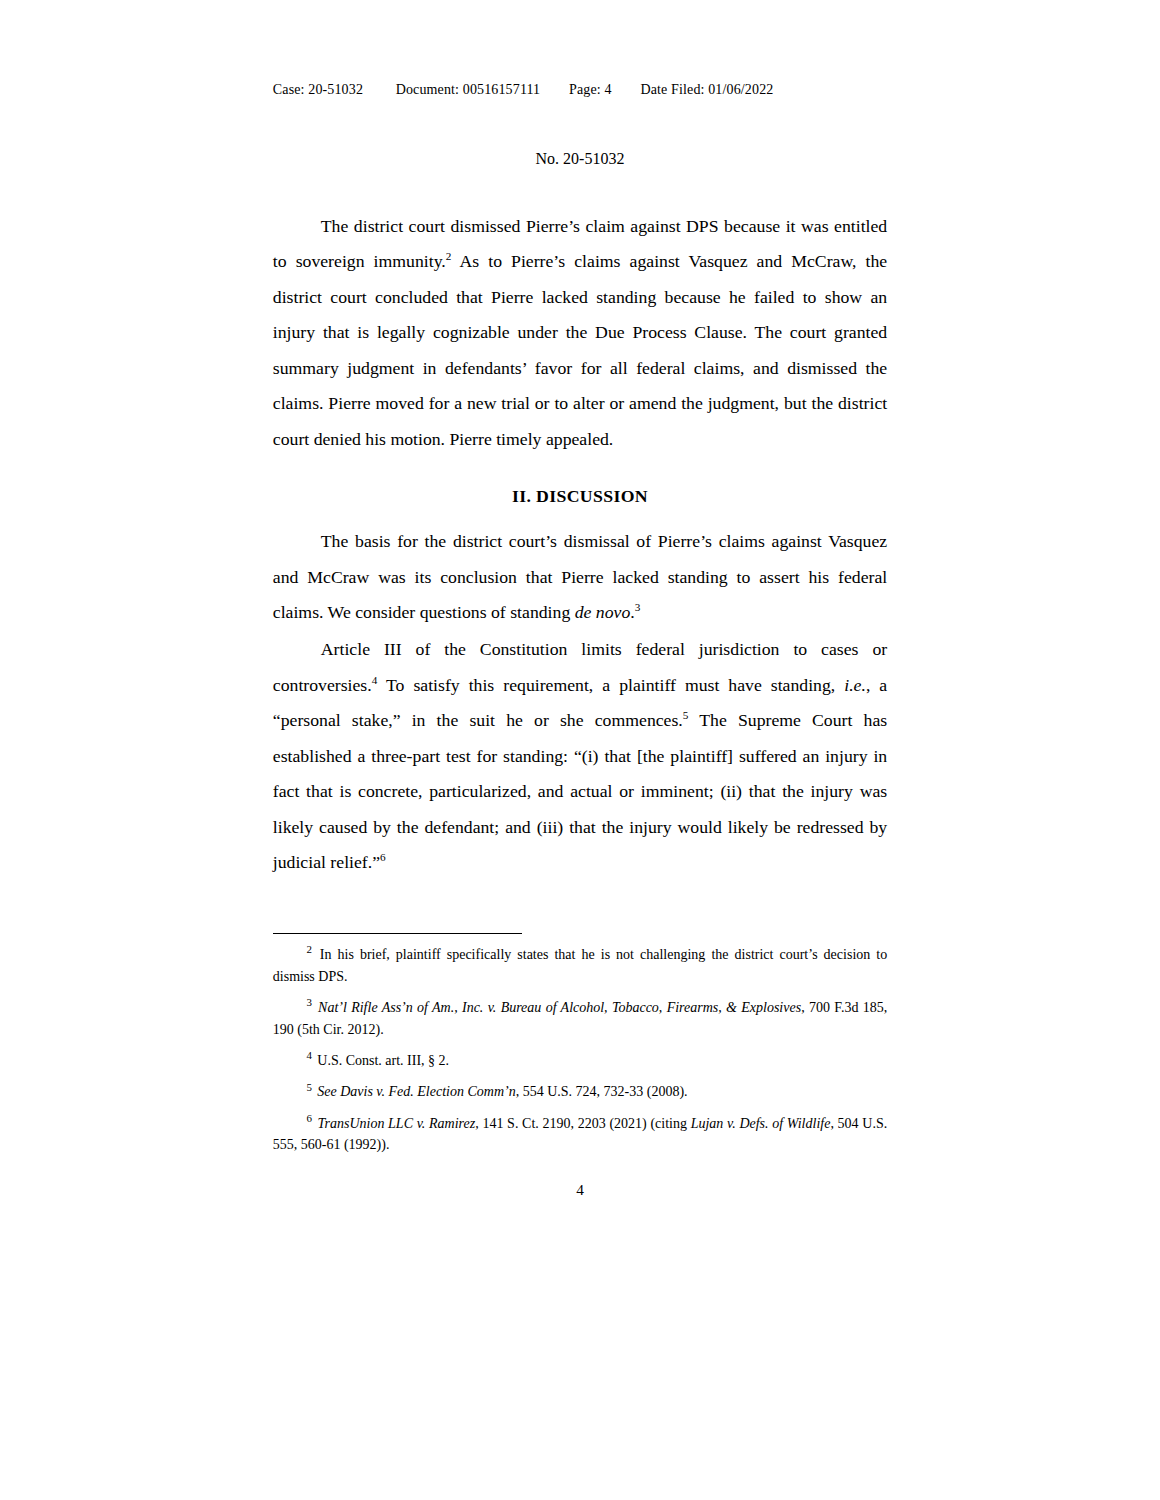Case: 20-51032 Document: 00516157111 Page: 4 Date Filed: 01/06/2022
No. 20-51032
The district court dismissed Pierre’s claim against DPS because it was entitled to sovereign immunity.2 As to Pierre’s claims against Vasquez and McCraw, the district court concluded that Pierre lacked standing because he failed to show an injury that is legally cognizable under the Due Process Clause. The court granted summary judgment in defendants’ favor for all federal claims, and dismissed the claims. Pierre moved for a new trial or to alter or amend the judgment, but the district court denied his motion. Pierre timely appealed.
II. DISCUSSION
The basis for the district court’s dismissal of Pierre’s claims against Vasquez and McCraw was its conclusion that Pierre lacked standing to assert his federal claims. We consider questions of standing de novo.3
Article III of the Constitution limits federal jurisdiction to cases or controversies.4 To satisfy this requirement, a plaintiff must have standing, i.e., a “personal stake,” in the suit he or she commences.5 The Supreme Court has established a three-part test for standing: “(i) that [the plaintiff] suffered an injury in fact that is concrete, particularized, and actual or imminent; (ii) that the injury was likely caused by the defendant; and (iii) that the injury would likely be redressed by judicial relief.”6
2 In his brief, plaintiff specifically states that he is not challenging the district court’s decision to dismiss DPS.
3 Nat’l Rifle Ass’n of Am., Inc. v. Bureau of Alcohol, Tobacco, Firearms, & Explosives, 700 F.3d 185, 190 (5th Cir. 2012).
4 U.S. Const. art. III, § 2.
5 See Davis v. Fed. Election Comm’n, 554 U.S. 724, 732-33 (2008).
6 TransUnion LLC v. Ramirez, 141 S. Ct. 2190, 2203 (2021) (citing Lujan v. Defs. of Wildlife, 504 U.S. 555, 560-61 (1992)).
4